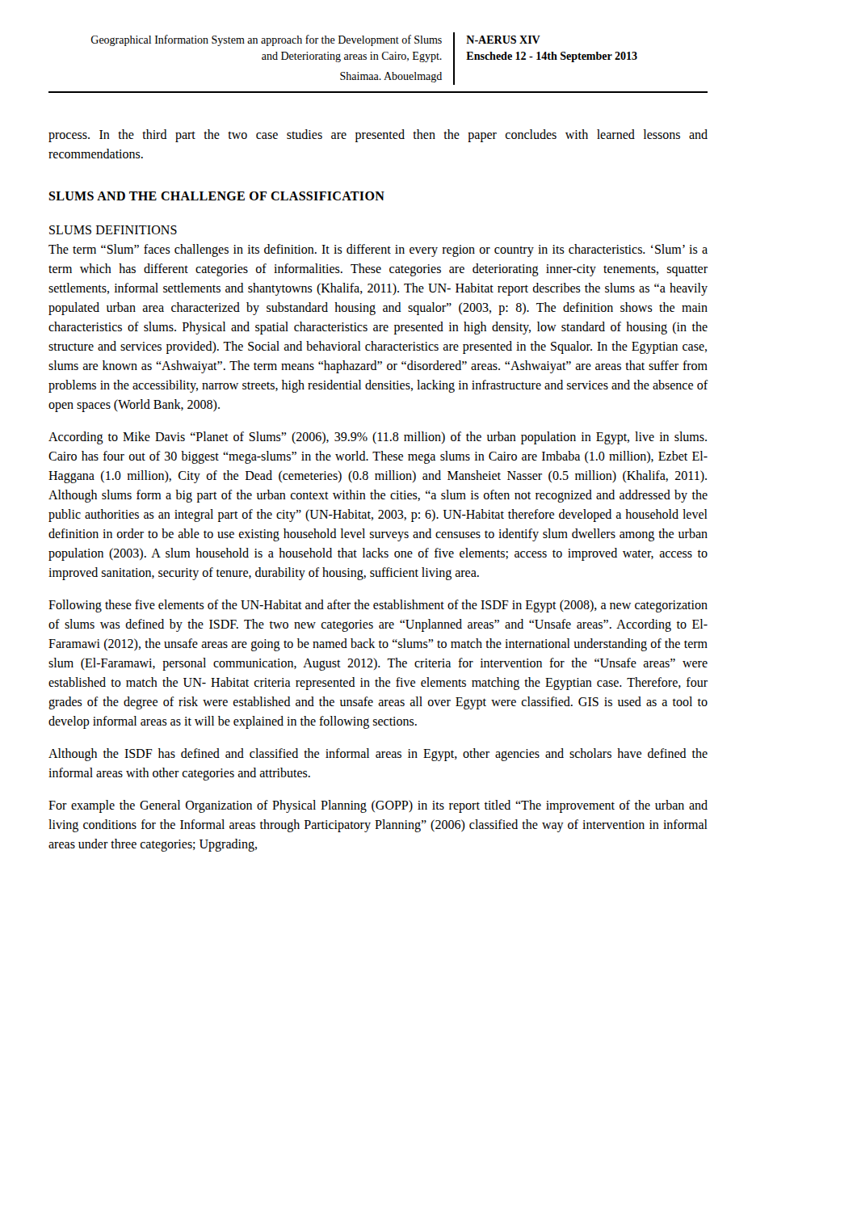Geographical Information System an approach for the Development of Slums
and Deteriorating areas in Cairo, Egypt.
Shaimaa. Abouelmagd
N-AERUS XIV
Enschede 12 - 14th September 2013
process. In the third part the two case studies are presented then the paper concludes with learned lessons and recommendations.
Slums and the Challenge of Classification
Slums Definitions
The term “Slum” faces challenges in its definition. It is different in every region or country in its characteristics. ‘Slum’ is a term which has different categories of informalities. These categories are deteriorating inner-city tenements, squatter settlements, informal settlements and shantytowns (Khalifa, 2011). The UN- Habitat report describes the slums as “a heavily populated urban area characterized by substandard housing and squalor” (2003, p: 8). The definition shows the main characteristics of slums. Physical and spatial characteristics are presented in high density, low standard of housing (in the structure and services provided). The Social and behavioral characteristics are presented in the Squalor. In the Egyptian case, slums are known as “Ashwaiyat”. The term means “haphazard” or “disordered” areas. “Ashwaiyat” are areas that suffer from problems in the accessibility, narrow streets, high residential densities, lacking in infrastructure and services and the absence of open spaces (World Bank, 2008).
According to Mike Davis “Planet of Slums” (2006), 39.9% (11.8 million) of the urban population in Egypt, live in slums. Cairo has four out of 30 biggest “mega-slums” in the world. These mega slums in Cairo are Imbaba (1.0 million), Ezbet El-Haggana (1.0 million), City of the Dead (cemeteries) (0.8 million) and Mansheiet Nasser (0.5 million) (Khalifa, 2011). Although slums form a big part of the urban context within the cities, “a slum is often not recognized and addressed by the public authorities as an integral part of the city” (UN-Habitat, 2003, p: 6). UN-Habitat therefore developed a household level definition in order to be able to use existing household level surveys and censuses to identify slum dwellers among the urban population (2003). A slum household is a household that lacks one of five elements; access to improved water, access to improved sanitation, security of tenure, durability of housing, sufficient living area.
Following these five elements of the UN-Habitat and after the establishment of the ISDF in Egypt (2008), a new categorization of slums was defined by the ISDF. The two new categories are “Unplanned areas” and “Unsafe areas”. According to El-Faramawi (2012), the unsafe areas are going to be named back to “slums” to match the international understanding of the term slum (El-Faramawi, personal communication, August 2012). The criteria for intervention for the “Unsafe areas” were established to match the UN- Habitat criteria represented in the five elements matching the Egyptian case. Therefore, four grades of the degree of risk were established and the unsafe areas all over Egypt were classified. GIS is used as a tool to develop informal areas as it will be explained in the following sections.
Although the ISDF has defined and classified the informal areas in Egypt, other agencies and scholars have defined the informal areas with other categories and attributes.
For example the General Organization of Physical Planning (GOPP) in its report titled “The improvement of the urban and living conditions for the Informal areas through Participatory Planning” (2006) classified the way of intervention in informal areas under three categories; Upgrading,